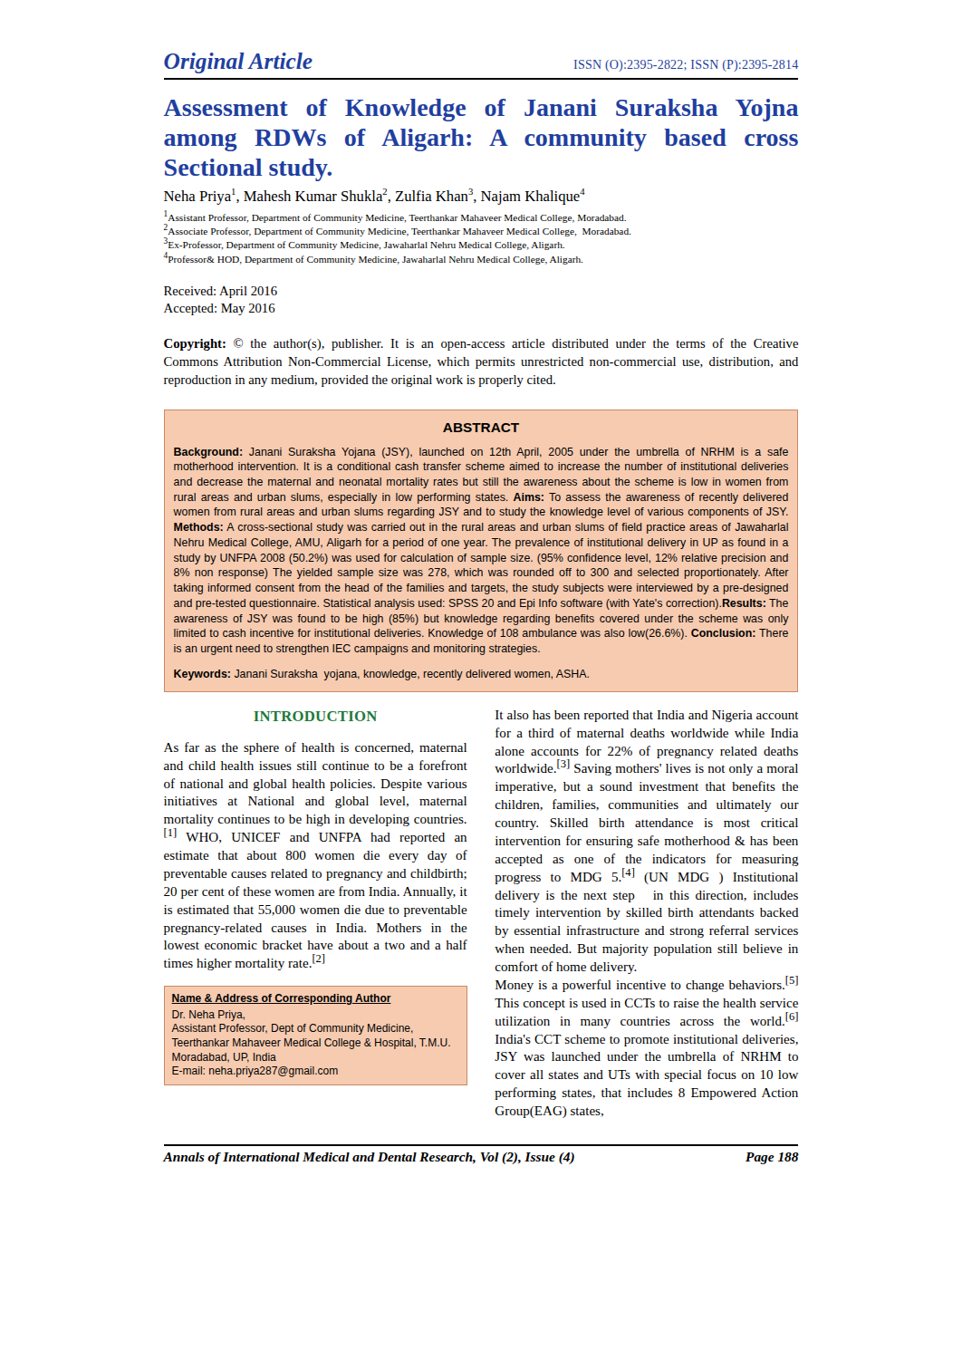Original Article
ISSN (O):2395-2822; ISSN (P):2395-2814
Assessment of Knowledge of Janani Suraksha Yojna among RDWs of Aligarh: A community based cross Sectional study.
Neha Priya1, Mahesh Kumar Shukla2, Zulfia Khan3, Najam Khalique4
1Assistant Professor, Department of Community Medicine, Teerthankar Mahaveer Medical College, Moradabad.
2Associate Professor, Department of Community Medicine, Teerthankar Mahaveer Medical College, Moradabad.
3Ex-Professor, Department of Community Medicine, Jawaharlal Nehru Medical College, Aligarh.
4Professor& HOD, Department of Community Medicine, Jawaharlal Nehru Medical College, Aligarh.
Received: April 2016
Accepted: May 2016
Copyright: © the author(s), publisher. It is an open-access article distributed under the terms of the Creative Commons Attribution Non-Commercial License, which permits unrestricted non-commercial use, distribution, and reproduction in any medium, provided the original work is properly cited.
ABSTRACT
Background: Janani Suraksha Yojana (JSY), launched on 12th April, 2005 under the umbrella of NRHM is a safe motherhood intervention. It is a conditional cash transfer scheme aimed to increase the number of institutional deliveries and decrease the maternal and neonatal mortality rates but still the awareness about the scheme is low in women from rural areas and urban slums, especially in low performing states. Aims: To assess the awareness of recently delivered women from rural areas and urban slums regarding JSY and to study the knowledge level of various components of JSY. Methods: A cross-sectional study was carried out in the rural areas and urban slums of field practice areas of Jawaharlal Nehru Medical College, AMU, Aligarh for a period of one year. The prevalence of institutional delivery in UP as found in a study by UNFPA 2008 (50.2%) was used for calculation of sample size. (95% confidence level, 12% relative precision and 8% non response) The yielded sample size was 278, which was rounded off to 300 and selected proportionately. After taking informed consent from the head of the families and targets, the study subjects were interviewed by a pre-designed and pre-tested questionnaire. Statistical analysis used: SPSS 20 and Epi Info software (with Yate's correction).Results: The awareness of JSY was found to be high (85%) but knowledge regarding benefits covered under the scheme was only limited to cash incentive for institutional deliveries. Knowledge of 108 ambulance was also low(26.6%). Conclusion: There is an urgent need to strengthen IEC campaigns and monitoring strategies.
Keywords: Janani Suraksha yojana, knowledge, recently delivered women, ASHA.
INTRODUCTION
As far as the sphere of health is concerned, maternal and child health issues still continue to be a forefront of national and global health policies. Despite various initiatives at National and global level, maternal mortality continues to be high in developing countries.[1] WHO, UNICEF and UNFPA had reported an estimate that about 800 women die every day of preventable causes related to pregnancy and childbirth; 20 per cent of these women are from India. Annually, it is estimated that 55,000 women die due to preventable pregnancy-related causes in India. Mothers in the lowest economic bracket have about a two and a half times higher mortality rate.[2]
Name & Address of Corresponding Author
Dr. Neha Priya,
Assistant Professor, Dept of Community Medicine,
Teerthankar Mahaveer Medical College & Hospital, T.M.U.
Moradabad, UP, India
E-mail: neha.priya287@gmail.com
It also has been reported that India and Nigeria account for a third of maternal deaths worldwide while India alone accounts for 22% of pregnancy related deaths worldwide.[3] Saving mothers' lives is not only a moral imperative, but a sound investment that benefits the children, families, communities and ultimately our country. Skilled birth attendance is most critical intervention for ensuring safe motherhood & has been accepted as one of the indicators for measuring progress to MDG 5.[4] (UN MDG ) Institutional delivery is the next step in this direction, includes timely intervention by skilled birth attendants backed by essential infrastructure and strong referral services when needed. But majority population still believe in comfort of home delivery.
Money is a powerful incentive to change behaviors.[5] This concept is used in CCTs to raise the health service utilization in many countries across the world.[6] India's CCT scheme to promote institutional deliveries, JSY was launched under the umbrella of NRHM to cover all states and UTs with special focus on 10 low performing states, that includes 8 Empowered Action Group(EAG) states,
Annals of International Medical and Dental Research, Vol (2), Issue (4)
Page 188